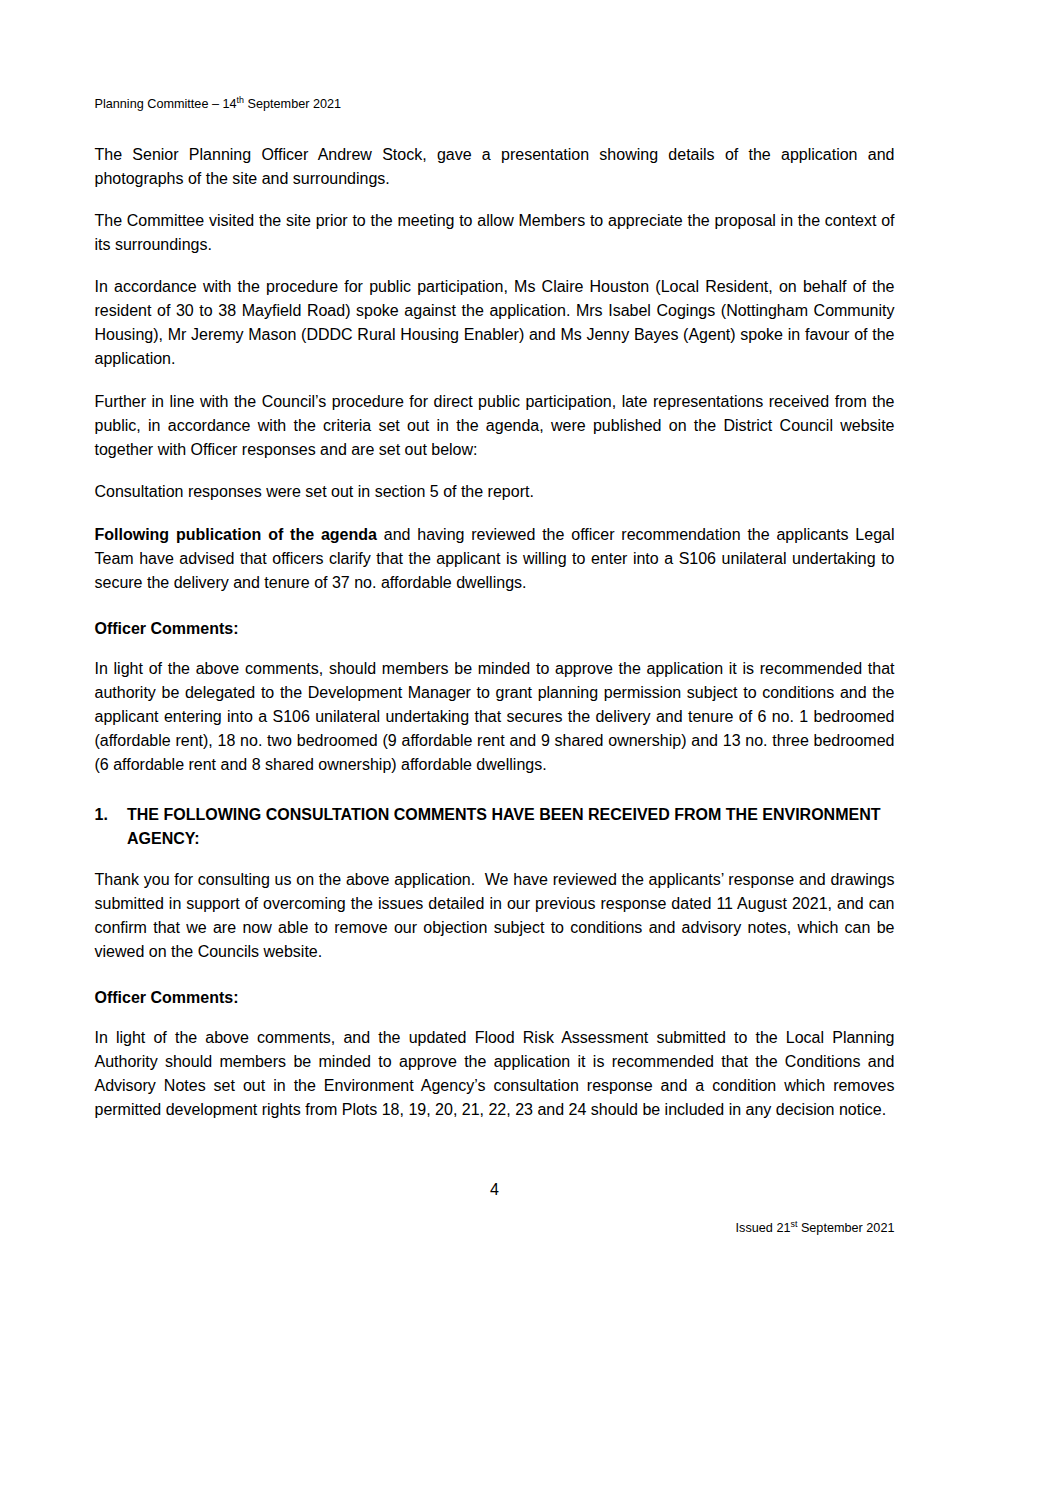Planning Committee – 14th September 2021
The Senior Planning Officer Andrew Stock, gave a presentation showing details of the application and photographs of the site and surroundings.
The Committee visited the site prior to the meeting to allow Members to appreciate the proposal in the context of its surroundings.
In accordance with the procedure for public participation, Ms Claire Houston (Local Resident, on behalf of the resident of 30 to 38 Mayfield Road) spoke against the application. Mrs Isabel Cogings (Nottingham Community Housing), Mr Jeremy Mason (DDDC Rural Housing Enabler) and Ms Jenny Bayes (Agent) spoke in favour of the application.
Further in line with the Council’s procedure for direct public participation, late representations received from the public, in accordance with the criteria set out in the agenda, were published on the District Council website together with Officer responses and are set out below:
Consultation responses were set out in section 5 of the report.
Following publication of the agenda and having reviewed the officer recommendation the applicants Legal Team have advised that officers clarify that the applicant is willing to enter into a S106 unilateral undertaking to secure the delivery and tenure of 37 no. affordable dwellings.
Officer Comments:
In light of the above comments, should members be minded to approve the application it is recommended that authority be delegated to the Development Manager to grant planning permission subject to conditions and the applicant entering into a S106 unilateral undertaking that secures the delivery and tenure of 6 no. 1 bedroomed (affordable rent), 18 no. two bedroomed (9 affordable rent and 9 shared ownership) and 13 no. three bedroomed (6 affordable rent and 8 shared ownership) affordable dwellings.
1. THE FOLLOWING CONSULTATION COMMENTS HAVE BEEN RECEIVED FROM THE ENVIRONMENT AGENCY:
Thank you for consulting us on the above application. We have reviewed the applicants’ response and drawings submitted in support of overcoming the issues detailed in our previous response dated 11 August 2021, and can confirm that we are now able to remove our objection subject to conditions and advisory notes, which can be viewed on the Councils website.
Officer Comments:
In light of the above comments, and the updated Flood Risk Assessment submitted to the Local Planning Authority should members be minded to approve the application it is recommended that the Conditions and Advisory Notes set out in the Environment Agency’s consultation response and a condition which removes permitted development rights from Plots 18, 19, 20, 21, 22, 23 and 24 should be included in any decision notice.
4
Issued 21st September 2021